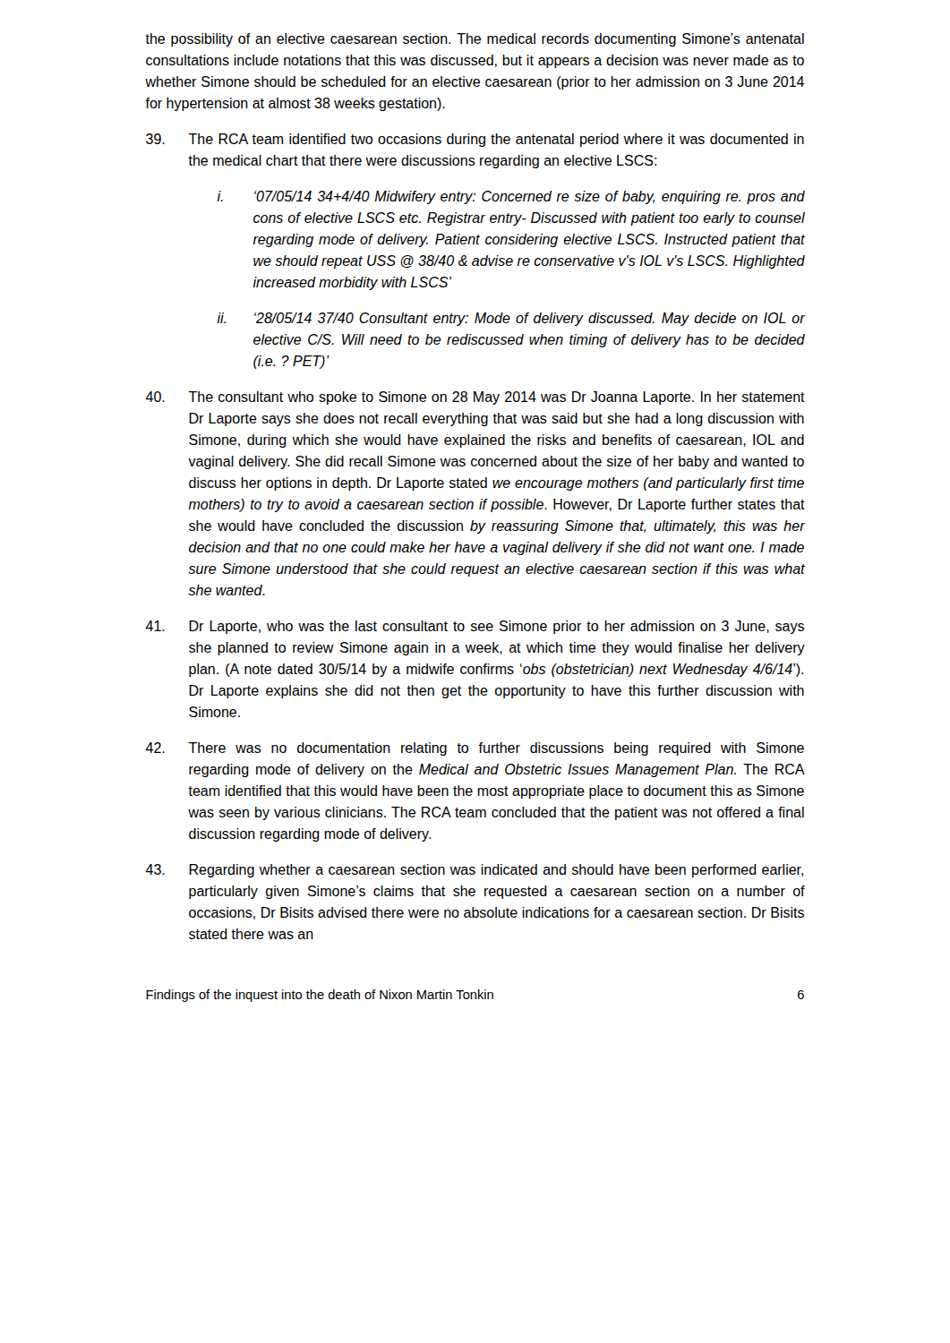the possibility of an elective caesarean section. The medical records documenting Simone’s antenatal consultations include notations that this was discussed, but it appears a decision was never made as to whether Simone should be scheduled for an elective caesarean (prior to her admission on 3 June 2014 for hypertension at almost 38 weeks gestation).
The RCA team identified two occasions during the antenatal period where it was documented in the medical chart that there were discussions regarding an elective LSCS:
‘07/05/14 34+4/40 Midwifery entry: Concerned re size of baby, enquiring re. pros and cons of elective LSCS etc. Registrar entry- Discussed with patient too early to counsel regarding mode of delivery. Patient considering elective LSCS. Instructed patient that we should repeat USS @ 38/40 & advise re conservative v's IOL v's LSCS. Highlighted increased morbidity with LSCS’
‘28/05/14 37/40 Consultant entry: Mode of delivery discussed. May decide on IOL or elective C/S. Will need to be rediscussed when timing of delivery has to be decided (i.e. ? PET)’
The consultant who spoke to Simone on 28 May 2014 was Dr Joanna Laporte. In her statement Dr Laporte says she does not recall everything that was said but she had a long discussion with Simone, during which she would have explained the risks and benefits of caesarean, IOL and vaginal delivery. She did recall Simone was concerned about the size of her baby and wanted to discuss her options in depth. Dr Laporte stated we encourage mothers (and particularly first time mothers) to try to avoid a caesarean section if possible. However, Dr Laporte further states that she would have concluded the discussion by reassuring Simone that, ultimately, this was her decision and that no one could make her have a vaginal delivery if she did not want one. I made sure Simone understood that she could request an elective caesarean section if this was what she wanted.
Dr Laporte, who was the last consultant to see Simone prior to her admission on 3 June, says she planned to review Simone again in a week, at which time they would finalise her delivery plan. (A note dated 30/5/14 by a midwife confirms ‘obs (obstetrician) next Wednesday 4/6/14’). Dr Laporte explains she did not then get the opportunity to have this further discussion with Simone.
There was no documentation relating to further discussions being required with Simone regarding mode of delivery on the Medical and Obstetric Issues Management Plan. The RCA team identified that this would have been the most appropriate place to document this as Simone was seen by various clinicians. The RCA team concluded that the patient was not offered a final discussion regarding mode of delivery.
Regarding whether a caesarean section was indicated and should have been performed earlier, particularly given Simone’s claims that she requested a caesarean section on a number of occasions, Dr Bisits advised there were no absolute indications for a caesarean section. Dr Bisits stated there was an
Findings of the inquest into the death of Nixon Martin Tonkin 6